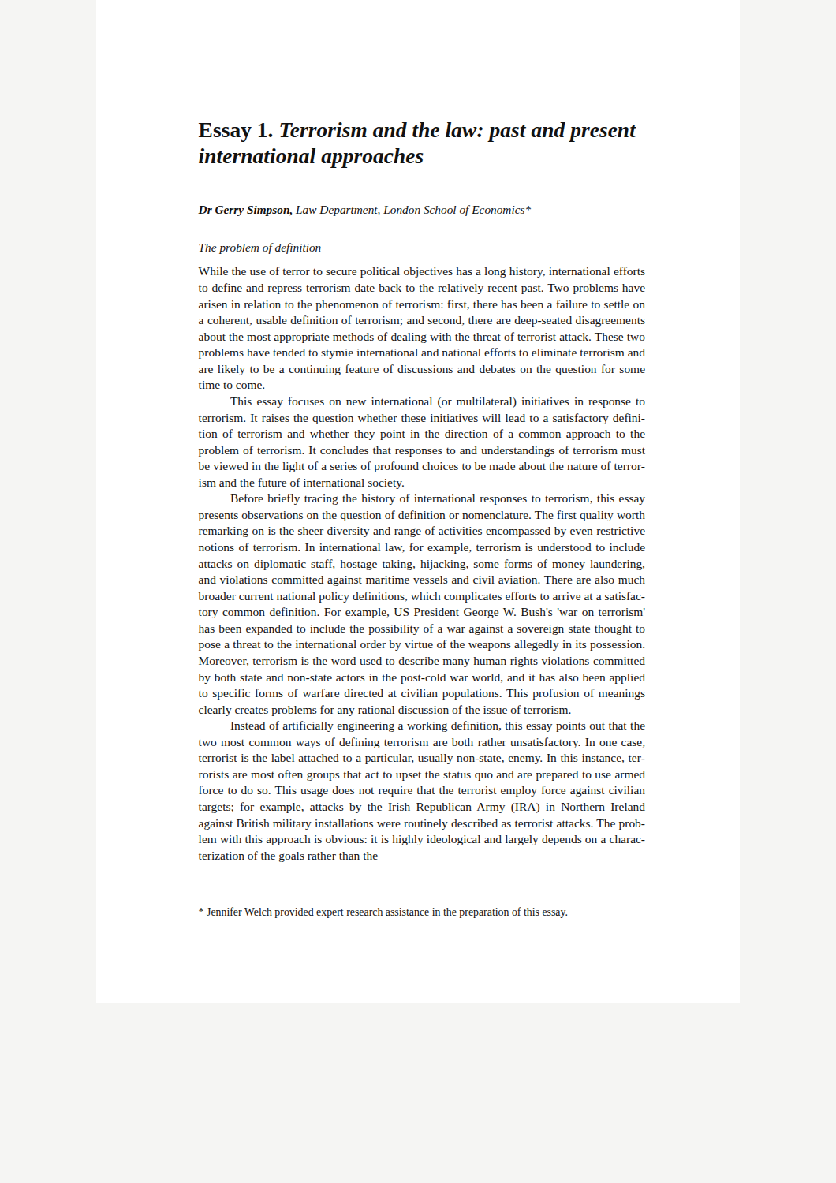Essay 1. Terrorism and the law: past and present international approaches
Dr Gerry Simpson, Law Department, London School of Economics*
The problem of definition
While the use of terror to secure political objectives has a long history, international efforts to define and repress terrorism date back to the relatively recent past. Two problems have arisen in relation to the phenomenon of terrorism: first, there has been a failure to settle on a coherent, usable definition of terrorism; and second, there are deep-seated disagreements about the most appropriate methods of dealing with the threat of terrorist attack. These two problems have tended to stymie international and national efforts to eliminate terrorism and are likely to be a continuing feature of discussions and debates on the question for some time to come.
This essay focuses on new international (or multilateral) initiatives in response to terrorism. It raises the question whether these initiatives will lead to a satisfactory definition of terrorism and whether they point in the direction of a common approach to the problem of terrorism. It concludes that responses to and understandings of terrorism must be viewed in the light of a series of profound choices to be made about the nature of terrorism and the future of international society.
Before briefly tracing the history of international responses to terrorism, this essay presents observations on the question of definition or nomenclature. The first quality worth remarking on is the sheer diversity and range of activities encompassed by even restrictive notions of terrorism. In international law, for example, terrorism is understood to include attacks on diplomatic staff, hostage taking, hijacking, some forms of money laundering, and violations committed against maritime vessels and civil aviation. There are also much broader current national policy definitions, which complicates efforts to arrive at a satisfactory common definition. For example, US President George W. Bush's 'war on terrorism' has been expanded to include the possibility of a war against a sovereign state thought to pose a threat to the international order by virtue of the weapons allegedly in its possession. Moreover, terrorism is the word used to describe many human rights violations committed by both state and non-state actors in the post-cold war world, and it has also been applied to specific forms of warfare directed at civilian populations. This profusion of meanings clearly creates problems for any rational discussion of the issue of terrorism.
Instead of artificially engineering a working definition, this essay points out that the two most common ways of defining terrorism are both rather unsatisfactory. In one case, terrorist is the label attached to a particular, usually non-state, enemy. In this instance, terrorists are most often groups that act to upset the status quo and are prepared to use armed force to do so. This usage does not require that the terrorist employ force against civilian targets; for example, attacks by the Irish Republican Army (IRA) in Northern Ireland against British military installations were routinely described as terrorist attacks. The problem with this approach is obvious: it is highly ideological and largely depends on a characterization of the goals rather than the
* Jennifer Welch provided expert research assistance in the preparation of this essay.